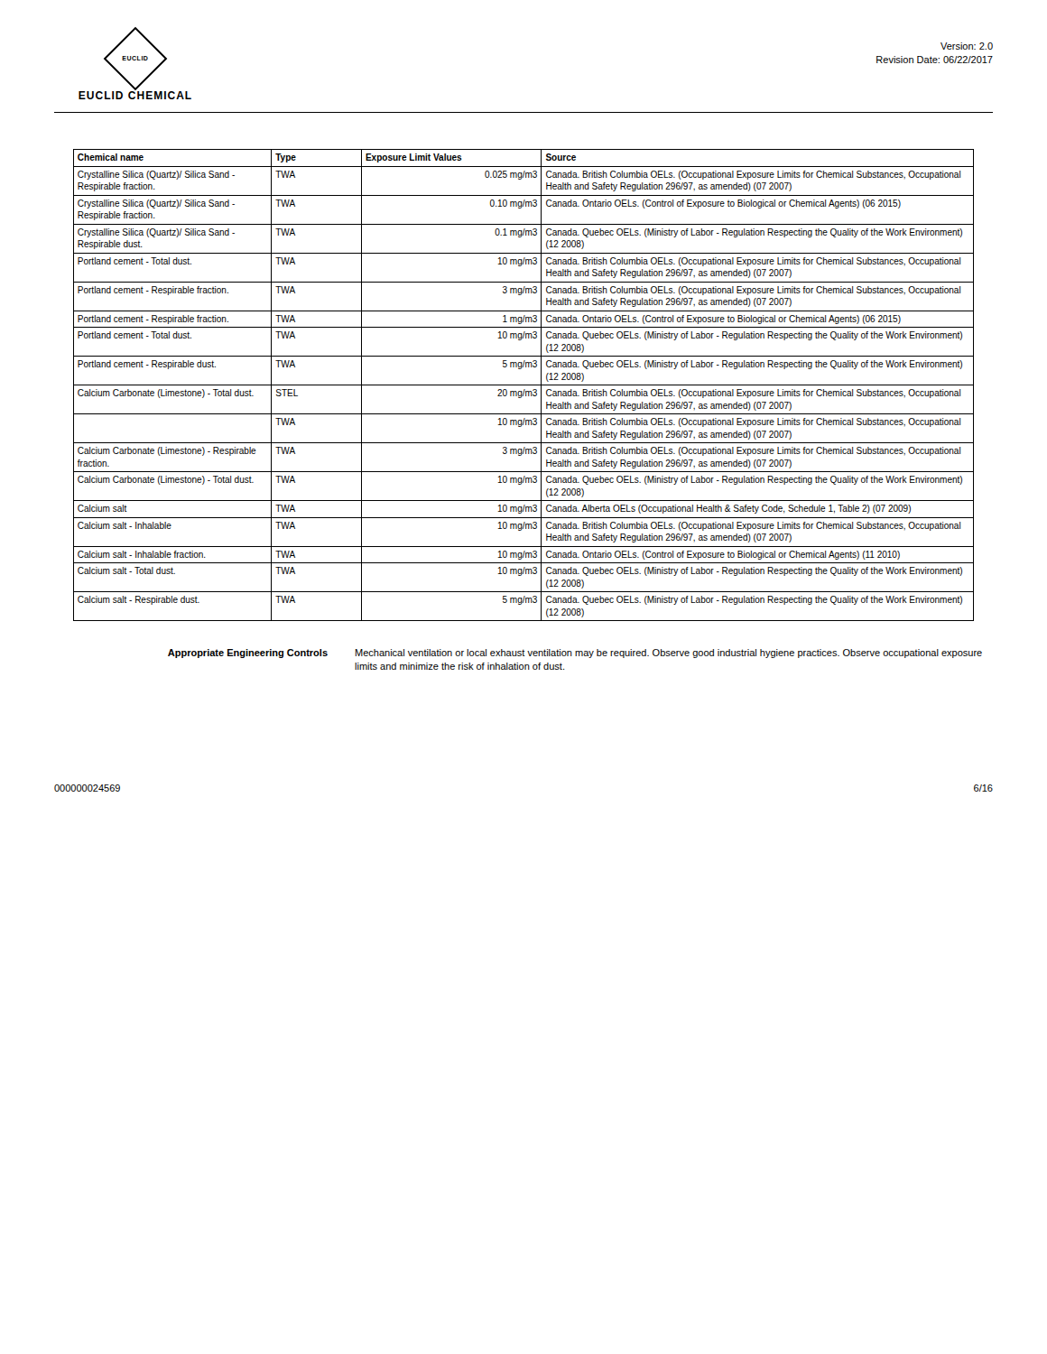EUCLID
EUCLID CHEMICAL
Version: 2.0
Revision Date: 06/22/2017
| Chemical name | Type | Exposure Limit Values | Source |
| --- | --- | --- | --- |
| Crystalline Silica (Quartz)/ Silica Sand - Respirable fraction. | TWA | 0.025 mg/m3 | Canada. British Columbia OELs. (Occupational Exposure Limits for Chemical Substances, Occupational Health and Safety Regulation 296/97, as amended) (07 2007) |
| Crystalline Silica (Quartz)/ Silica Sand - Respirable fraction. | TWA | 0.10 mg/m3 | Canada. Ontario OELs. (Control of Exposure to Biological or Chemical Agents) (06 2015) |
| Crystalline Silica (Quartz)/ Silica Sand - Respirable dust. | TWA | 0.1 mg/m3 | Canada. Quebec OELs. (Ministry of Labor - Regulation Respecting the Quality of the Work Environment) (12 2008) |
| Portland cement - Total dust. | TWA | 10 mg/m3 | Canada. British Columbia OELs. (Occupational Exposure Limits for Chemical Substances, Occupational Health and Safety Regulation 296/97, as amended) (07 2007) |
| Portland cement - Respirable fraction. | TWA | 3 mg/m3 | Canada. British Columbia OELs. (Occupational Exposure Limits for Chemical Substances, Occupational Health and Safety Regulation 296/97, as amended) (07 2007) |
| Portland cement - Respirable fraction. | TWA | 1 mg/m3 | Canada. Ontario OELs. (Control of Exposure to Biological or Chemical Agents) (06 2015) |
| Portland cement - Total dust. | TWA | 10 mg/m3 | Canada. Quebec OELs. (Ministry of Labor - Regulation Respecting the Quality of the Work Environment) (12 2008) |
| Portland cement - Respirable dust. | TWA | 5 mg/m3 | Canada. Quebec OELs. (Ministry of Labor - Regulation Respecting the Quality of the Work Environment) (12 2008) |
| Calcium Carbonate (Limestone) - Total dust. | STEL | 20 mg/m3 | Canada. British Columbia OELs. (Occupational Exposure Limits for Chemical Substances, Occupational Health and Safety Regulation 296/97, as amended) (07 2007) |
| | TWA | 10 mg/m3 | Canada. British Columbia OELs. (Occupational Exposure Limits for Chemical Substances, Occupational Health and Safety Regulation 296/97, as amended) (07 2007) |
| Calcium Carbonate (Limestone) - Respirable fraction. | TWA | 3 mg/m3 | Canada. British Columbia OELs. (Occupational Exposure Limits for Chemical Substances, Occupational Health and Safety Regulation 296/97, as amended) (07 2007) |
| Calcium Carbonate (Limestone) - Total dust. | TWA | 10 mg/m3 | Canada. Quebec OELs. (Ministry of Labor - Regulation Respecting the Quality of the Work Environment) (12 2008) |
| Calcium salt | TWA | 10 mg/m3 | Canada. Alberta OELs (Occupational Health & Safety Code, Schedule 1, Table 2) (07 2009) |
| Calcium salt - Inhalable | TWA | 10 mg/m3 | Canada. British Columbia OELs. (Occupational Exposure Limits for Chemical Substances, Occupational Health and Safety Regulation 296/97, as amended) (07 2007) |
| Calcium salt - Inhalable fraction. | TWA | 10 mg/m3 | Canada. Ontario OELs. (Control of Exposure to Biological or Chemical Agents) (11 2010) |
| Calcium salt - Total dust. | TWA | 10 mg/m3 | Canada. Quebec OELs. (Ministry of Labor - Regulation Respecting the Quality of the Work Environment) (12 2008) |
| Calcium salt - Respirable dust. | TWA | 5 mg/m3 | Canada. Quebec OELs. (Ministry of Labor - Regulation Respecting the Quality of the Work Environment) (12 2008) |
Appropriate Engineering Controls
Mechanical ventilation or local exhaust ventilation may be required. Observe good industrial hygiene practices. Observe occupational exposure limits and minimize the risk of inhalation of dust.
000000024569
6/16